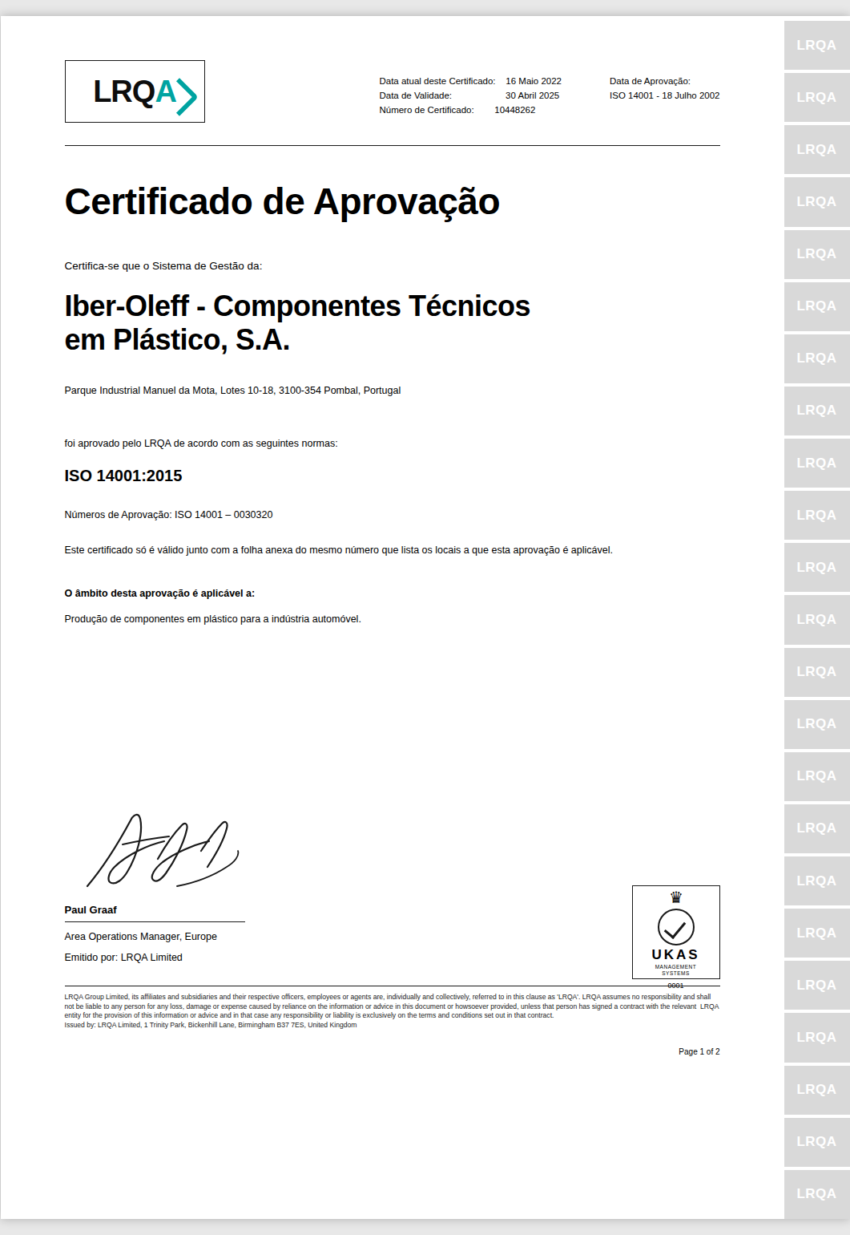LRQA
LRQA
LRQA
LRQA
LRQA
LRQA
LRQA
LRQA
LRQA
LRQA
LRQA
LRQA
LRQA
LRQA
LRQA
LRQA
LRQA
LRQA
LRQA
LRQA
LRQA
LRQA
LRQA
LRQA
Data atual deste Certificado: 16 Maio 2022
Data de Validade: 30 Abril 2025
Número de Certificado: 10448262
Data de Aprovação:
ISO 14001 - 18 Julho 2002
Certificado de Aprovação
Certifica-se que o Sistema de Gestão da:
Iber-Oleff - Componentes Técnicos
em Plástico, S.A.
Parque Industrial Manuel da Mota, Lotes 10-18, 3100-354 Pombal, Portugal
foi aprovado pelo LRQA de acordo com as seguintes normas:
ISO 14001:2015
Números de Aprovação: ISO 14001 – 0030320
Este certificado só é válido junto com a folha anexa do mesmo número que lista os locais a que esta aprovação é aplicável.
O âmbito desta aprovação é aplicável a:
Produção de componentes em plástico para a indústria automóvel.
Paul Graaf
Area Operations Manager, Europe
Emitido por: LRQA Limited
♛
UKAS
MANAGEMENT
SYSTEMS
0001
LRQA Group Limited, its affiliates and subsidiaries and their respective officers, employees or agents are, individually and collectively, referred to in this clause as 'LRQA'. LRQA assumes no responsibility and shall not be liable to any person for any loss, damage or expense caused by reliance on the information or advice in this document or howsoever provided, unless that person has signed a contract with the relevant LRQA entity for the provision of this information or advice and in that case any responsibility or liability is exclusively on the terms and conditions set out in that contract.
Issued by: LRQA Limited, 1 Trinity Park, Bickenhill Lane, Birmingham B37 7ES, United Kingdom
Page 1 of 2